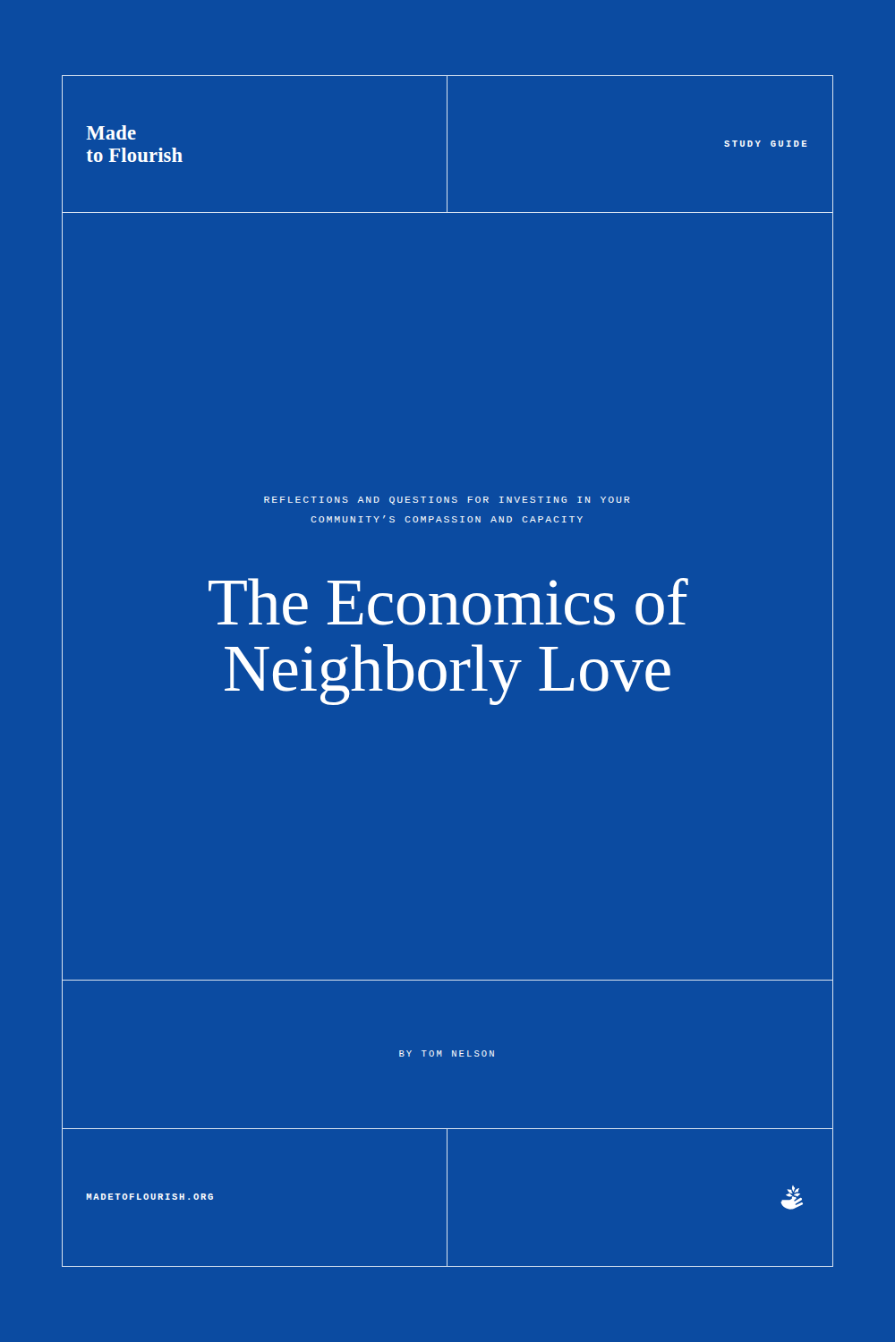Made
to Flourish
Study Guide
Reflections and questions for investing in your community’s compassion and capacity
The Economics of Neighborly Love
By Tom Nelson
madetoflourish.org